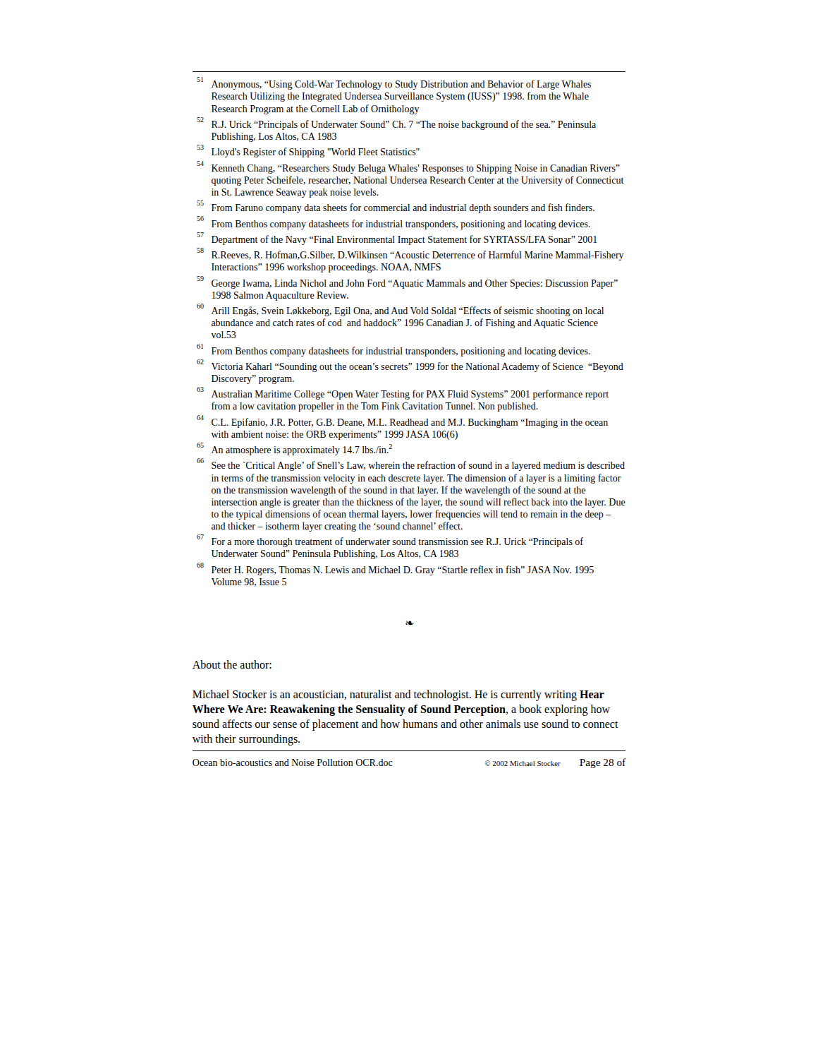51 Anonymous, “Using Cold-War Technology to Study Distribution and Behavior of Large Whales Research Utilizing the Integrated Undersea Surveillance System (IUSS)” 1998. from the Whale Research Program at the Cornell Lab of Ornithology
52 R.J. Urick “Principals of Underwater Sound” Ch. 7 “The noise background of the sea.” Peninsula Publishing, Los Altos, CA 1983
53 Lloyd's Register of Shipping "World Fleet Statistics"
54 Kenneth Chang, “Researchers Study Beluga Whales' Responses to Shipping Noise in Canadian Rivers” quoting Peter Scheifele, researcher, National Undersea Research Center at the University of Connecticut in St. Lawrence Seaway peak noise levels.
55 From Faruno company data sheets for commercial and industrial depth sounders and fish finders.
56 From Benthos company datasheets for industrial transponders, positioning and locating devices.
57 Department of the Navy “Final Environmental Impact Statement for SYRTASS/LFA Sonar” 2001
58 R.Reeves, R. Hofman,G.Silber, D.Wilkinsen “Acoustic Deterrence of Harmful Marine Mammal-Fishery Interactions” 1996 workshop proceedings. NOAA, NMFS
59 George Iwama, Linda Nichol and John Ford “Aquatic Mammals and Other Species: Discussion Paper” 1998 Salmon Aquaculture Review.
60 Arill Engås, Svein Løkkeborg, Egil Ona, and Aud Vold Soldal “Effects of seismic shooting on local abundance and catch rates of cod and haddock” 1996 Canadian J. of Fishing and Aquatic Science vol.53
61 From Benthos company datasheets for industrial transponders, positioning and locating devices.
62 Victoria Kaharl “Sounding out the ocean’s secrets” 1999 for the National Academy of Science “Beyond Discovery” program.
63 Australian Maritime College “Open Water Testing for PAX Fluid Systems” 2001 performance report from a low cavitation propeller in the Tom Fink Cavitation Tunnel. Non published.
64 C.L. Epifanio, J.R. Potter, G.B. Deane, M.L. Readhead and M.J. Buckingham “Imaging in the ocean with ambient noise: the ORB experiments” 1999 JASA 106(6)
65 An atmosphere is approximately 14.7 lbs./in.2
66 See the `Critical Angle’ of Snell’s Law, wherein the refraction of sound in a layered medium is described in terms of the transmission velocity in each descrete layer. The dimension of a layer is a limiting factor on the transmission wavelength of the sound in that layer. If the wavelength of the sound at the intersection angle is greater than the thickness of the layer, the sound will reflect back into the layer. Due to the typical dimensions of ocean thermal layers, lower frequencies will tend to remain in the deep – and thicker – isotherm layer creating the ‘sound channel’ effect.
67 For a more thorough treatment of underwater sound transmission see R.J. Urick “Principals of Underwater Sound” Peninsula Publishing, Los Altos, CA 1983
68 Peter H. Rogers, Thomas N. Lewis and Michael D. Gray “Startle reflex in fish” JASA Nov. 1995 Volume 98, Issue 5
❧
About the author:
Michael Stocker is an acoustician, naturalist and technologist. He is currently writing Hear Where We Are: Reawakening the Sensuality of Sound Perception, a book exploring how sound affects our sense of placement and how humans and other animals use sound to connect with their surroundings.
Ocean bio-acoustics and Noise Pollution OCR.doc
© 2002 Michael Stocker
Page 28 of